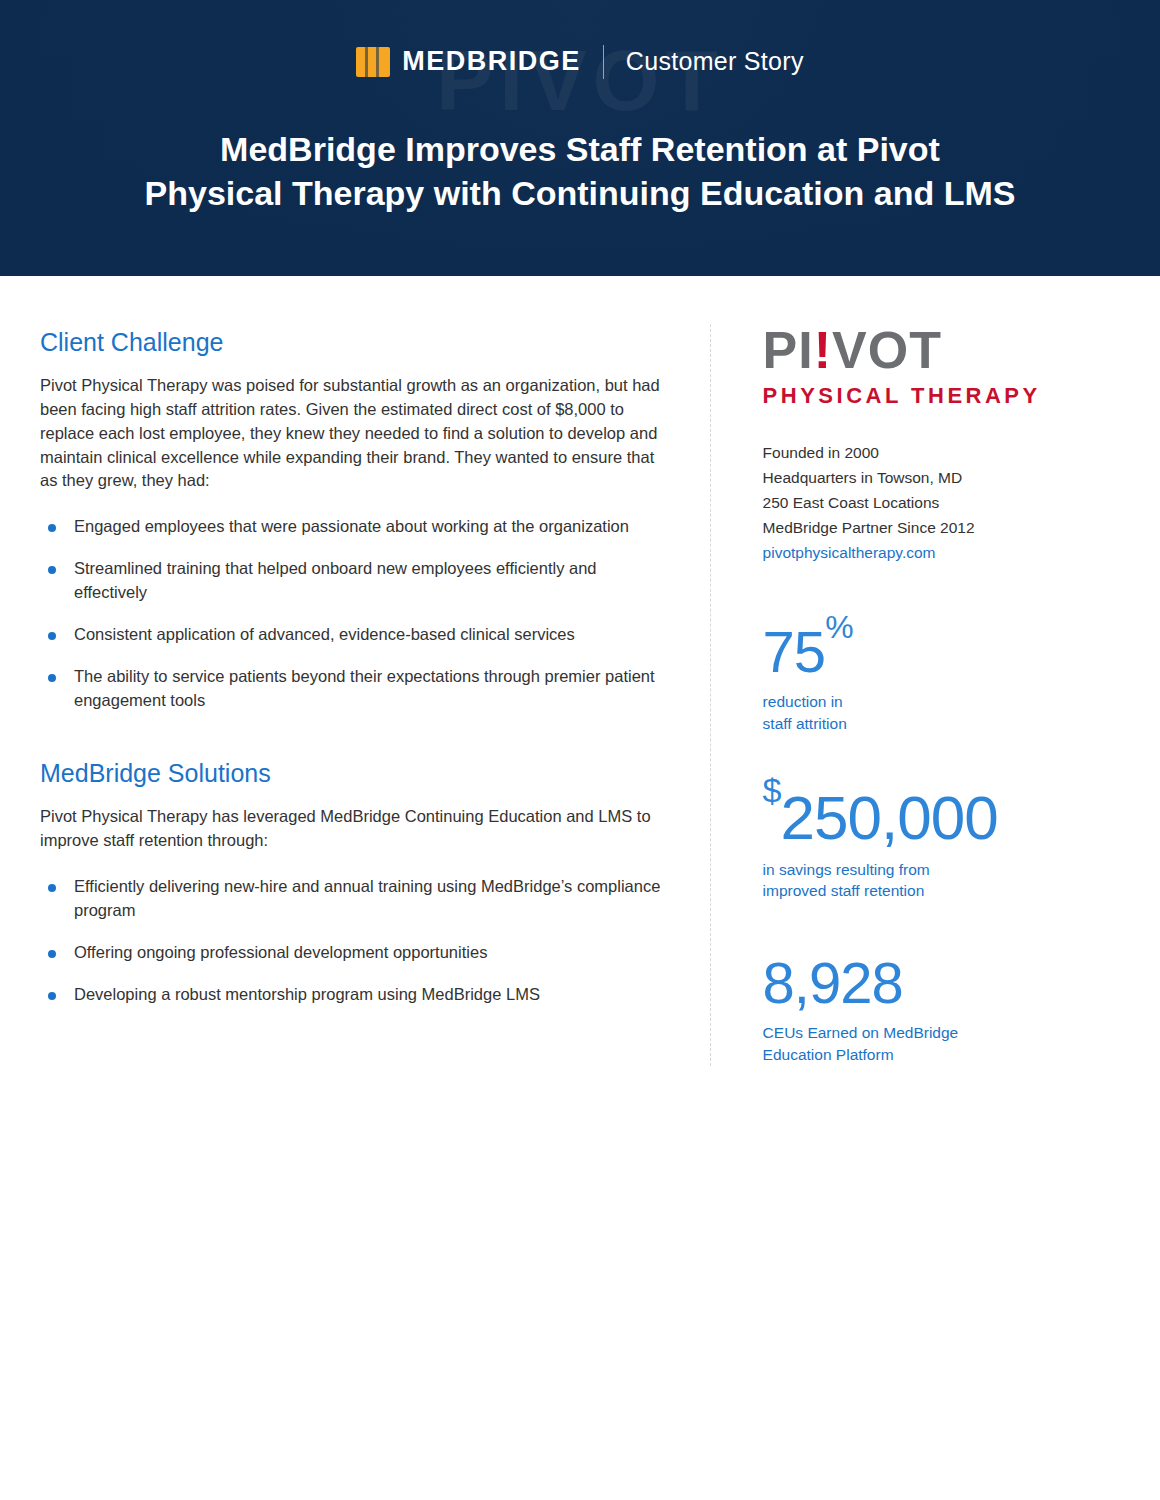MEDBRIDGE
Customer Story
MedBridge Improves Staff Retention at Pivot
Physical Therapy with Continuing Education and LMS
Client Challenge
Pivot Physical Therapy was poised for substantial growth as an organization, but had been facing high staff attrition rates. Given the estimated direct cost of $8,000 to replace each lost employee, they knew they needed to find a solution to develop and maintain clinical excellence while expanding their brand. They wanted to ensure that as they grew, they had:
Engaged employees that were passionate about working at the organization
Streamlined training that helped onboard new employees efficiently and effectively
Consistent application of advanced, evidence-based clinical services
The ability to service patients beyond their expectations through premier patient engagement tools
MedBridge Solutions
Pivot Physical Therapy has leveraged MedBridge Continuing Education and LMS to improve staff retention through:
Efficiently delivering new-hire and annual training using MedBridge’s compliance program
Offering ongoing professional development opportunities
Developing a robust mentorship program using MedBridge LMS
PI!VOT
PHYSICAL THERAPY
Founded in 2000
Headquarters in Towson, MD
250 East Coast Locations
MedBridge Partner Since 2012
pivotphysicaltherapy.com
75%
reduction in
staff attrition
$250,000
in savings resulting from
improved staff retention
8,928
CEUs Earned on MedBridge
Education Platform